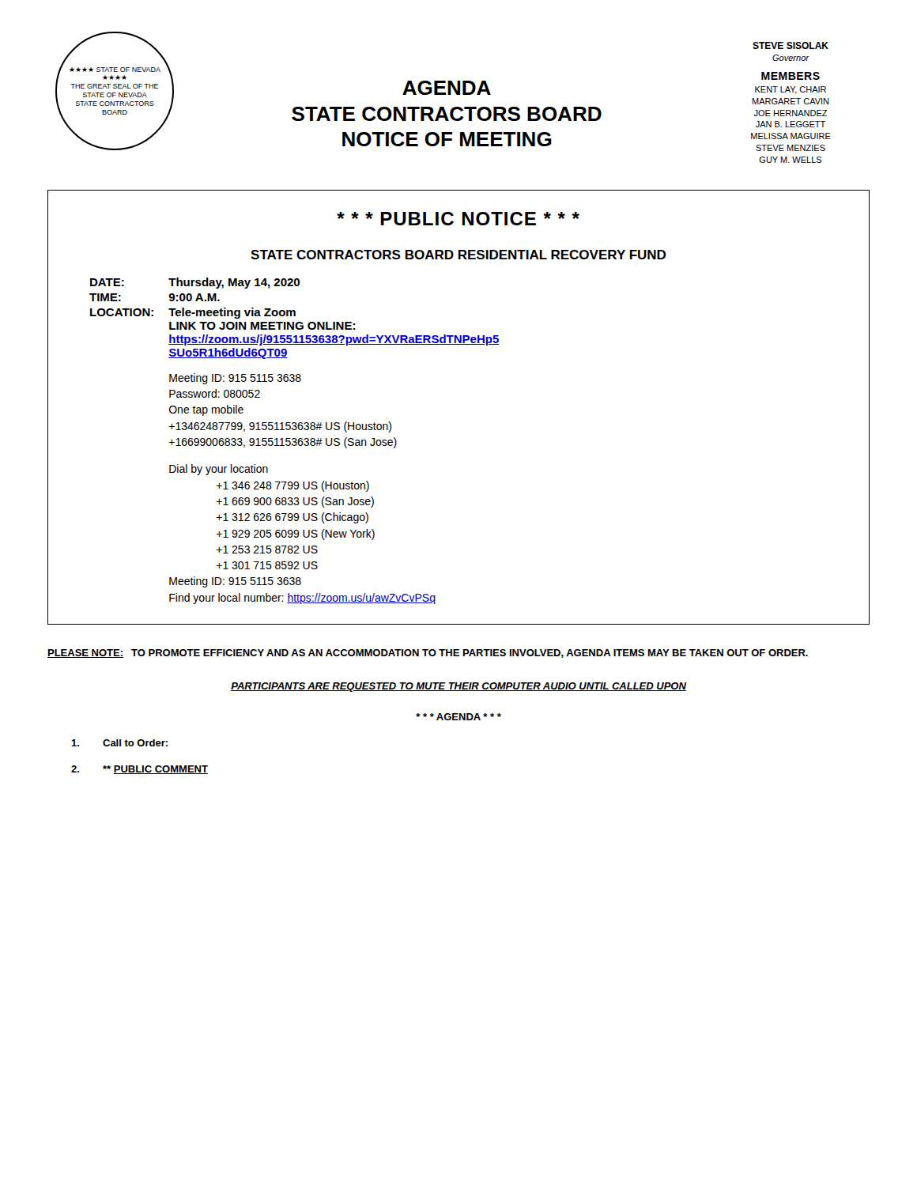★★★★ STATE OF NEVADA ★★★★
THE GREAT SEAL OF THE STATE OF NEVADA
STATE CONTRACTORS BOARD
AGENDA
STATE CONTRACTORS BOARD
NOTICE OF MEETING
STEVE SISOLAK
Governor
MEMBERS
KENT LAY, CHAIR
MARGARET CAVIN
JOE HERNANDEZ
JAN B. LEGGETT
MELISSA MAGUIRE
STEVE MENZIES
GUY M. WELLS
* * * PUBLIC NOTICE * * *
STATE CONTRACTORS BOARD RESIDENTIAL RECOVERY FUND
| DATE: | Thursday, May 14, 2020 |
| TIME: | 9:00 A.M. |
| LOCATION: | Tele-meeting via Zoom LINK TO JOIN MEETING ONLINE: https://zoom.us/j/91551153638?pwd=YXVRaERSdTNPeHp5 SUo5R1h6dUd6QT09 Meeting ID: 915 5115 3638 Password: 080052 One tap mobile +13462487799, 91551153638# US (Houston) +16699006833, 91551153638# US (San Jose) Dial by your location +1 346 248 7799 US (Houston) +1 669 900 6833 US (San Jose) +1 312 626 6799 US (Chicago) +1 929 205 6099 US (New York) +1 253 215 8782 US +1 301 715 8592 US Meeting ID: 915 5115 3638 Find your local number: https://zoom.us/u/awZvCvPSq |
PLEASE NOTE: TO PROMOTE EFFICIENCY AND AS AN ACCOMMODATION TO THE PARTIES INVOLVED, AGENDA ITEMS MAY BE TAKEN OUT OF ORDER.
PARTICIPANTS ARE REQUESTED TO MUTE THEIR COMPUTER AUDIO UNTIL CALLED UPON
* * * AGENDA * * *
Call to Order:
** PUBLIC COMMENT